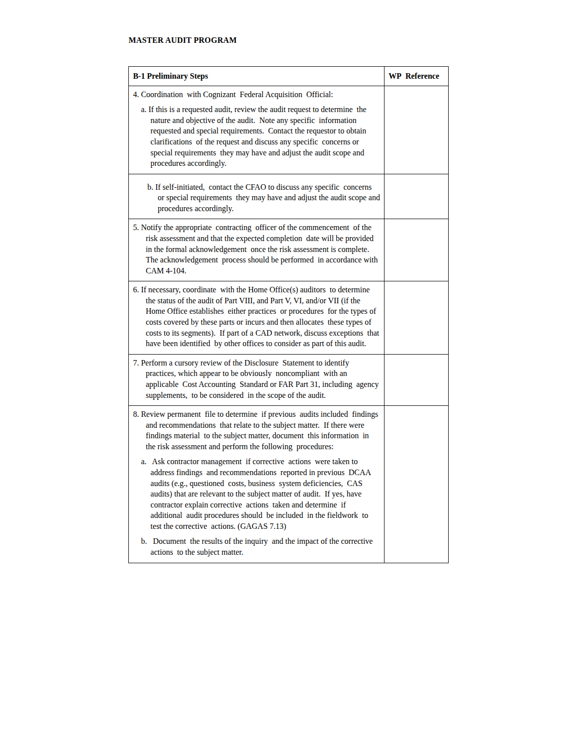MASTER AUDIT PROGRAM
| B-1 Preliminary Steps | WP Reference |
| --- | --- |
| 4. Coordination with Cognizant Federal Acquisition Official: a. If this is a requested audit, review the audit request to determine the nature and objective of the audit. Note any specific information requested and special requirements. Contact the requestor to obtain clarifications of the request and discuss any specific concerns or special requirements they may have and adjust the audit scope and procedures accordingly. | |
| b. If self-initiated, contact the CFAO to discuss any specific concerns or special requirements they may have and adjust the audit scope and procedures accordingly. | |
| 5. Notify the appropriate contracting officer of the commencement of the risk assessment and that the expected completion date will be provided in the formal acknowledgement once the risk assessment is complete. The acknowledgement process should be performed in accordance with CAM 4-104. | |
| 6. If necessary, coordinate with the Home Office(s) auditors to determine the status of the audit of Part VIII, and Part V, VI, and/or VII (if the Home Office establishes either practices or procedures for the types of costs covered by these parts or incurs and then allocates these types of costs to its segments). If part of a CAD network, discuss exceptions that have been identified by other offices to consider as part of this audit. | |
| 7. Perform a cursory review of the Disclosure Statement to identify practices, which appear to be obviously noncompliant with an applicable Cost Accounting Standard or FAR Part 31, including agency supplements, to be considered in the scope of the audit. | |
| 8. Review permanent file to determine if previous audits included findings and recommendations that relate to the subject matter. If there were findings material to the subject matter, document this information in the risk assessment and perform the following procedures: a. Ask contractor management if corrective actions were taken to address findings and recommendations reported in previous DCAA audits (e.g., questioned costs, business system deficiencies, CAS audits) that are relevant to the subject matter of audit. If yes, have contractor explain corrective actions taken and determine if additional audit procedures should be included in the fieldwork to test the corrective actions. (GAGAS 7.13) b. Document the results of the inquiry and the impact of the corrective actions to the subject matter. | |